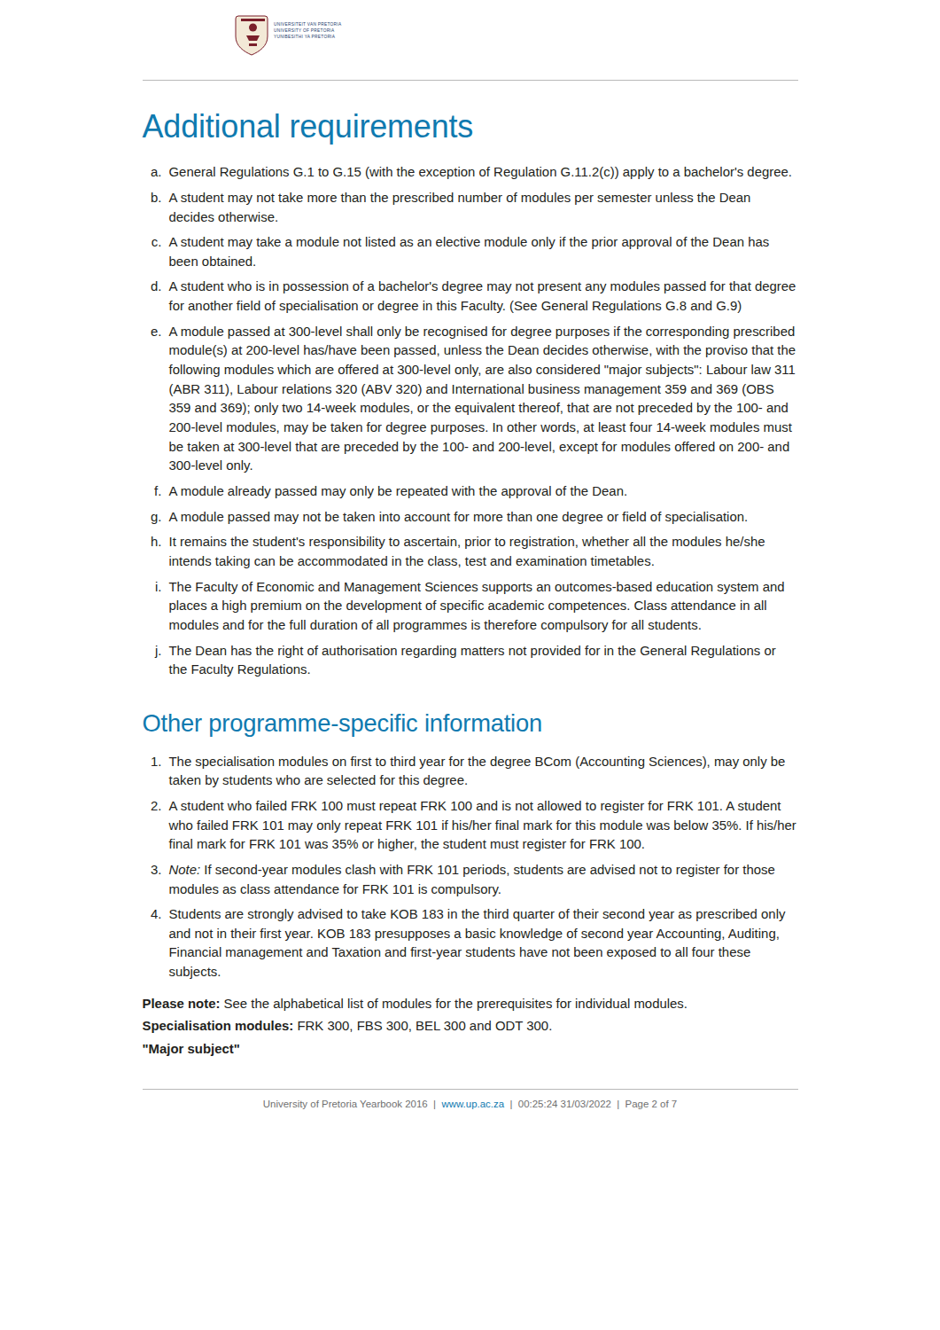UNIVERSITEIT VAN PRETORIA UNIVERSITY OF PRETORIA YUNIBESITHI YA PRETORIA
Additional requirements
General Regulations G.1 to G.15 (with the exception of Regulation G.11.2(c)) apply to a bachelor's degree.
A student may not take more than the prescribed number of modules per semester unless the Dean decides otherwise.
A student may take a module not listed as an elective module only if the prior approval of the Dean has been obtained.
A student who is in possession of a bachelor's degree may not present any modules passed for that degree for another field of specialisation or degree in this Faculty. (See General Regulations G.8 and G.9)
A module passed at 300-level shall only be recognised for degree purposes if the corresponding prescribed module(s) at 200-level has/have been passed, unless the Dean decides otherwise, with the proviso that the following modules which are offered at 300-level only, are also considered "major subjects": Labour law 311 (ABR 311), Labour relations 320 (ABV 320) and International business management 359 and 369 (OBS 359 and 369); only two 14-week modules, or the equivalent thereof, that are not preceded by the 100- and 200-level modules, may be taken for degree purposes. In other words, at least four 14-week modules must be taken at 300-level that are preceded by the 100- and 200-level, except for modules offered on 200- and 300-level only.
A module already passed may only be repeated with the approval of the Dean.
A module passed may not be taken into account for more than one degree or field of specialisation.
It remains the student's responsibility to ascertain, prior to registration, whether all the modules he/she intends taking can be accommodated in the class, test and examination timetables.
The Faculty of Economic and Management Sciences supports an outcomes-based education system and places a high premium on the development of specific academic competences. Class attendance in all modules and for the full duration of all programmes is therefore compulsory for all students.
The Dean has the right of authorisation regarding matters not provided for in the General Regulations or the Faculty Regulations.
Other programme-specific information
The specialisation modules on first to third year for the degree BCom (Accounting Sciences), may only be taken by students who are selected for this degree.
A student who failed FRK 100 must repeat FRK 100 and is not allowed to register for FRK 101. A student who failed FRK 101 may only repeat FRK 101 if his/her final mark for this module was below 35%. If his/her final mark for FRK 101 was 35% or higher, the student must register for FRK 100.
Note: If second-year modules clash with FRK 101 periods, students are advised not to register for those modules as class attendance for FRK 101 is compulsory.
Students are strongly advised to take KOB 183 in the third quarter of their second year as prescribed only and not in their first year. KOB 183 presupposes a basic knowledge of second year Accounting, Auditing, Financial management and Taxation and first-year students have not been exposed to all four these subjects.
Please note: See the alphabetical list of modules for the prerequisites for individual modules.
Specialisation modules: FRK 300, FBS 300, BEL 300 and ODT 300.
"Major subject"
University of Pretoria Yearbook 2016 | www.up.ac.za | 00:25:24 31/03/2022 | Page 2 of 7